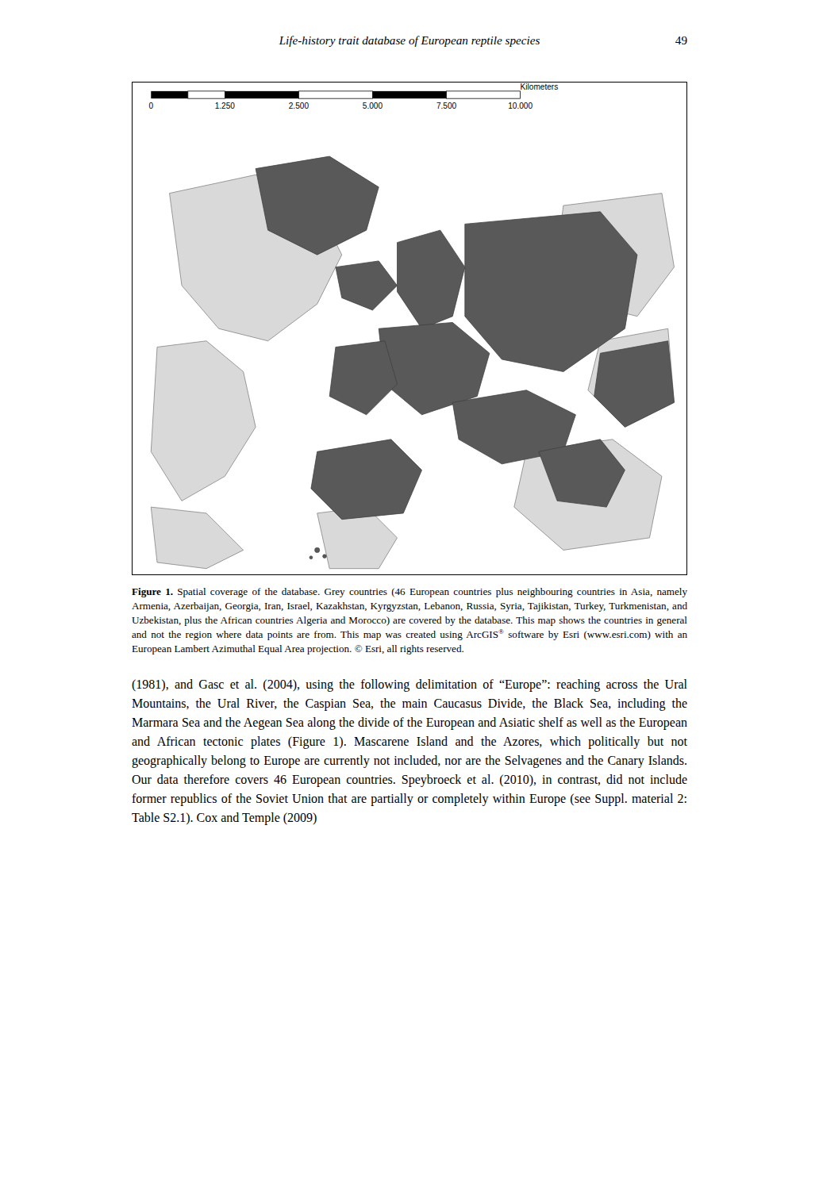Life-history trait database of European reptile species 49
Kilometers 0 1.250 2.500 5.000 7.500 10.000
Figure 1. Spatial coverage of the database. Grey countries (46 European countries plus neighbouring countries in Asia, namely Armenia, Azerbaijan, Georgia, Iran, Israel, Kazakhstan, Kyrgyzstan, Lebanon, Russia, Syria, Tajikistan, Turkey, Turkmenistan, and Uzbekistan, plus the African countries Algeria and Morocco) are covered by the database. This map shows the countries in general and not the region where data points are from. This map was created using ArcGIS® software by Esri (www.esri.com) with an European Lambert Azimuthal Equal Area projection. © Esri, all rights reserved.
(1981), and Gasc et al. (2004), using the following delimitation of “Europe”: reaching across the Ural Mountains, the Ural River, the Caspian Sea, the main Caucasus Divide, the Black Sea, including the Marmara Sea and the Aegean Sea along the divide of the European and Asiatic shelf as well as the European and African tectonic plates (Figure 1). Mascarene Island and the Azores, which politically but not geographically belong to Europe are currently not included, nor are the Selvagenes and the Canary Islands. Our data therefore covers 46 European countries. Speybroeck et al. (2010), in contrast, did not include former republics of the Soviet Union that are partially or completely within Europe (see Suppl. material 2: Table S2.1). Cox and Temple (2009)